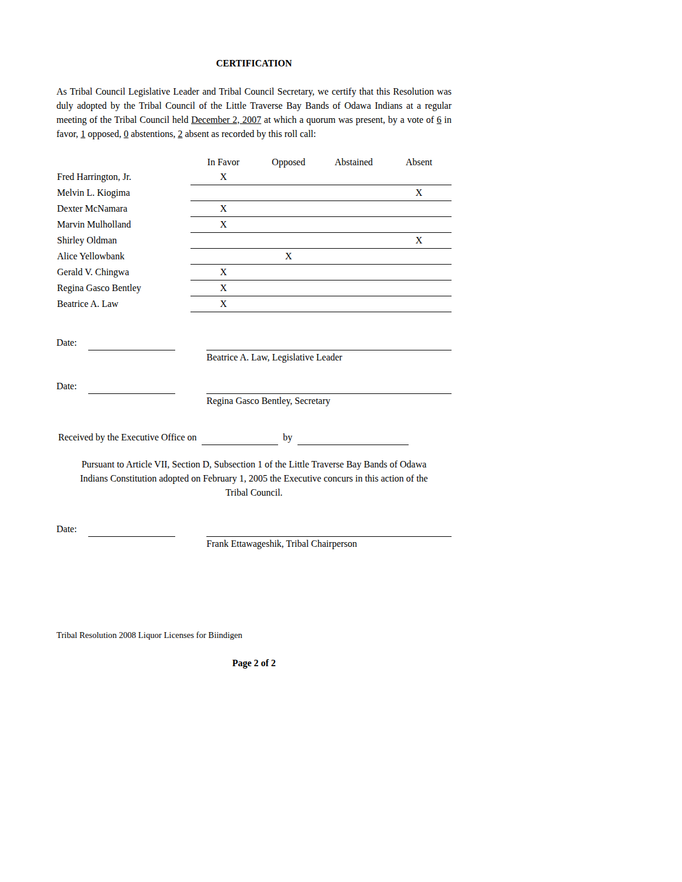CERTIFICATION
As Tribal Council Legislative Leader and Tribal Council Secretary, we certify that this Resolution was duly adopted by the Tribal Council of the Little Traverse Bay Bands of Odawa Indians at a regular meeting of the Tribal Council held December 2, 2007 at which a quorum was present, by a vote of 6 in favor, 1 opposed, 0 abstentions, 2 absent as recorded by this roll call:
| | In Favor | Opposed | Abstained | Absent |
| --- | --- | --- | --- | --- |
| Fred Harrington, Jr. | X | | | |
| Melvin L. Kiogima | | | | X |
| Dexter McNamara | X | | | |
| Marvin Mulholland | X | | | |
| Shirley Oldman | | | | X |
| Alice Yellowbank | | X | | |
| Gerald V. Chingwa | X | | | |
| Regina Gasco Bentley | X | | | |
| Beatrice A. Law | X | | | |
| Date: | | | |
| | | | Beatrice A. Law, Legislative Leader |
| Date: | | | |
| | | | Regina Gasco Bentley, Secretary |
| Received by the Executive Office on | | by | |
Pursuant to Article VII, Section D, Subsection 1 of the Little Traverse Bay Bands of Odawa Indians Constitution adopted on February 1, 2005 the Executive concurs in this action of the Tribal Council.
| Date: | | | |
| | | | Frank Ettawageshik, Tribal Chairperson |
Tribal Resolution 2008 Liquor Licenses for Biindigen
Page 2 of 2